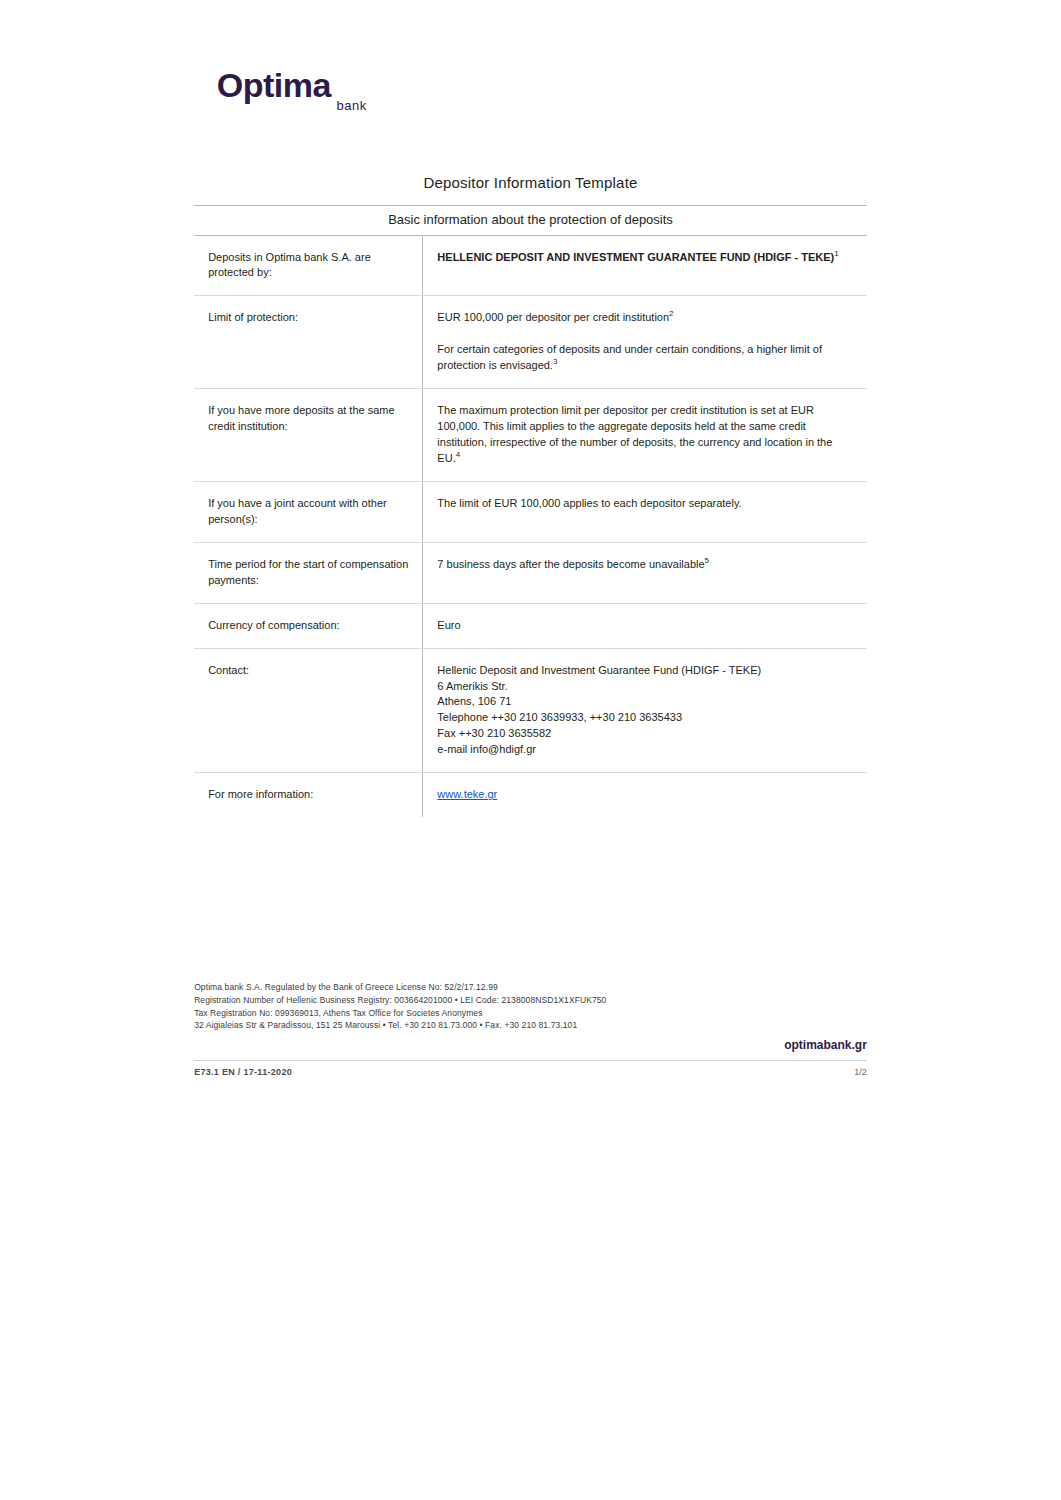Optima
bank
Depositor Information Template
Basic information about the protection of deposits
| Deposits in Optima bank S.A. are protected by: | HELLENIC DEPOSIT AND INVESTMENT GUARANTEE FUND (HDIGF - TEKE) 1 |
| Limit of protection: | EUR 100,000 per depositor per credit institution 2 For certain categories of deposits and under certain conditions, a higher limit of protection is envisaged. 3 |
| If you have more deposits at the same credit institution: | The maximum protection limit per depositor per credit institution is set at EUR 100,000. This limit applies to the aggregate deposits held at the same credit institution, irrespective of the number of deposits, the currency and location in the EU. 4 |
| If you have a joint account with other person(s): | The limit of EUR 100,000 applies to each depositor separately. |
| Time period for the start of compensation payments: | 7 business days after the deposits become unavailable 5 |
| Currency of compensation: | Euro |
| Contact: | Hellenic Deposit and Investment Guarantee Fund (HDIGF - TEKE) 6 Amerikis Str. Athens, 106 71 Telephone ++30 210 3639933, ++30 210 3635433 Fax ++30 210 3635582 e-mail info@hdigf.gr |
| For more information: | www.teke.gr |
Optima bank S.A. Regulated by the Bank of Greece License No: 52/2/17.12.99
Registration Number of Hellenic Business Registry: 003664201000 • LEI Code: 2138008NSD1X1XFUK750
Tax Registration No: 099369013, Athens Tax Office for Societes Anonymes
32 Aigialeias Str & Paradissou, 151 25 Maroussi • Tel. +30 210 81.73.000 • Fax. +30 210 81.73.101
optimabank.gr
E73.1 EN / 17-11-2020
1/2